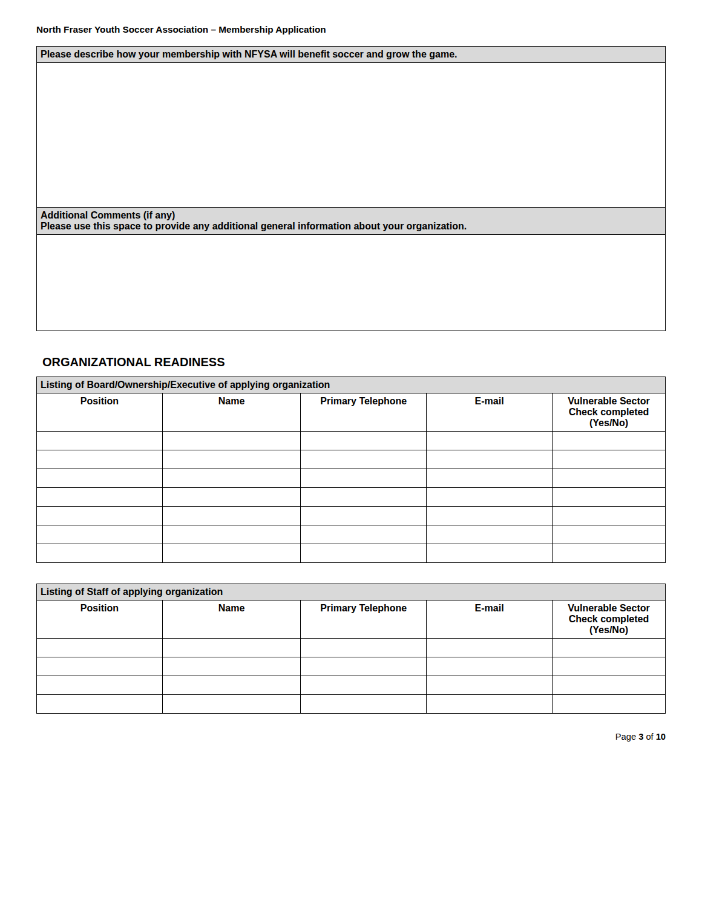North Fraser Youth Soccer Association – Membership Application
| Please describe how your membership with NFYSA will benefit soccer and grow the game. |
| Additional Comments (if any) Please use this space to provide any additional general information about your organization. |
ORGANIZATIONAL READINESS
| Listing of Board/Ownership/Executive of applying organization |
| Position | Name | Primary Telephone | E-mail | Vulnerable Sector Check completed (Yes/No) |
| Listing of Staff of applying organization |
| Position | Name | Primary Telephone | E-mail | Vulnerable Sector Check completed (Yes/No) |
Page 3 of 10